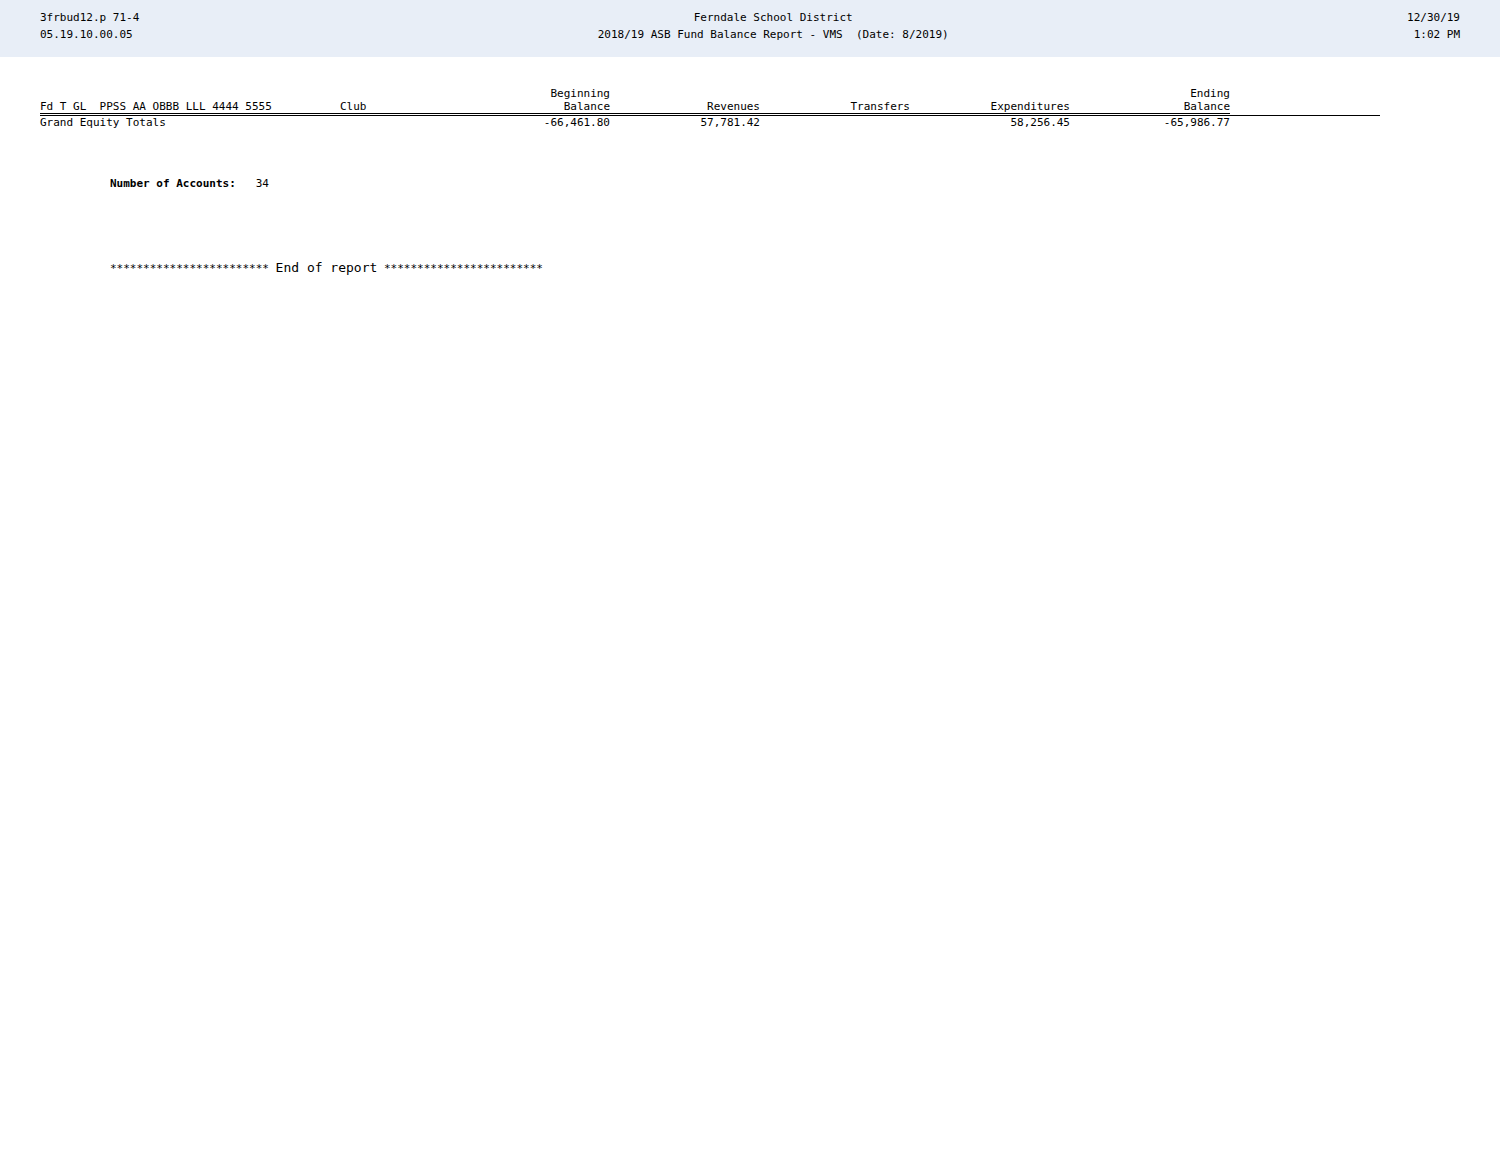3frbud12.p 71-4 05.19.10.00.05
Ferndale School District
2018/19 ASB Fund Balance Report - VMS (Date: 8/2019)
12/30/19 1:02 PM
| | | Beginning | | | | Ending | |
| Fd T GL PPSS AA OBBB LLL 4444 5555 | Club | Balance | Revenues | Transfers | Expenditures | Balance | |
| Grand Equity Totals | | -66,461.80 | 57,781.42 | | 58,256.45 | -65,986.77 | |
Number of Accounts: 34
************************ End of report ************************